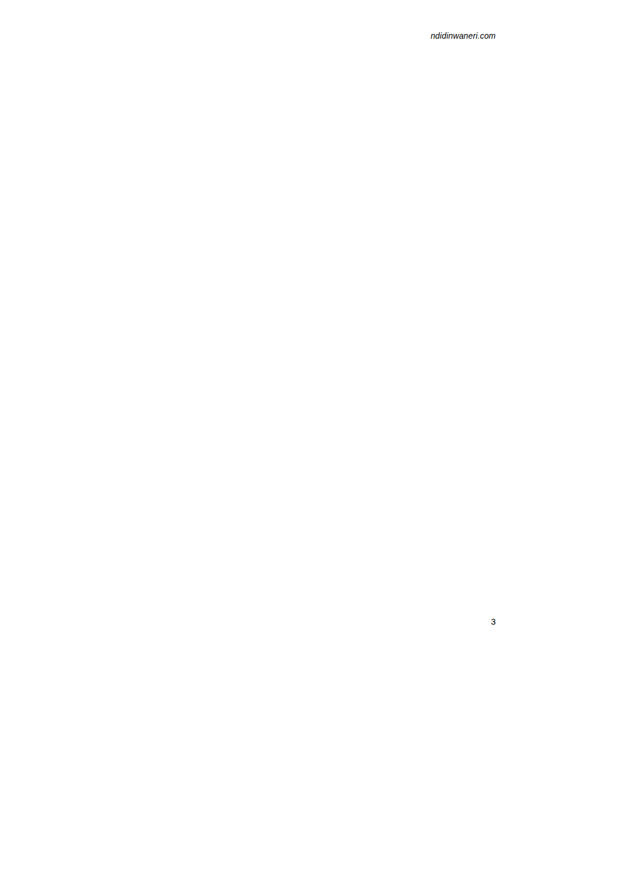ndidinwaneri.com
3